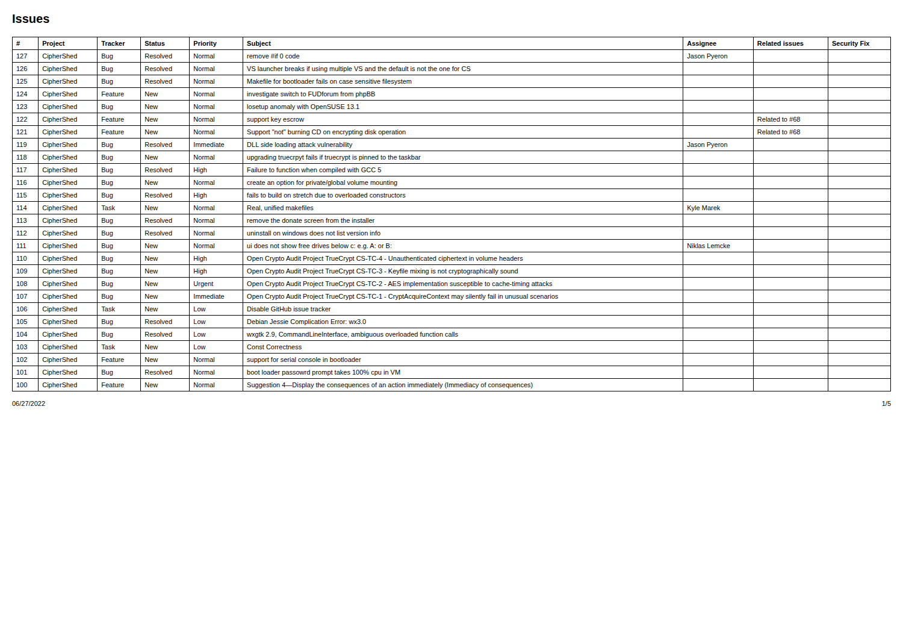Issues
| # | Project | Tracker | Status | Priority | Subject | Assignee | Related issues | Security Fix |
| --- | --- | --- | --- | --- | --- | --- | --- | --- |
| 127 | CipherShed | Bug | Resolved | Normal | remove #if 0 code | Jason Pyeron | | |
| 126 | CipherShed | Bug | Resolved | Normal | VS launcher breaks if using multiple VS and the default is not the one for CS | | | |
| 125 | CipherShed | Bug | Resolved | Normal | Makefile for bootloader fails on case sensitive filesystem | | | |
| 124 | CipherShed | Feature | New | Normal | investigate switch to FUDforum from phpBB | | | |
| 123 | CipherShed | Bug | New | Normal | losetup anomaly with OpenSUSE 13.1 | | | |
| 122 | CipherShed | Feature | New | Normal | support key escrow | | Related to #68 | |
| 121 | CipherShed | Feature | New | Normal | Support "not" burning CD on encrypting disk operation | | Related to #68 | |
| 119 | CipherShed | Bug | Resolved | Immediate | DLL side loading attack vulnerability | Jason Pyeron | | |
| 118 | CipherShed | Bug | New | Normal | upgrading truecrpyt fails if truecrypt is pinned to the taskbar | | | |
| 117 | CipherShed | Bug | Resolved | High | Failure to function when compiled with GCC 5 | | | |
| 116 | CipherShed | Bug | New | Normal | create an option for private/global volume mounting | | | |
| 115 | CipherShed | Bug | Resolved | High | fails to build on stretch due to overloaded constructors | | | |
| 114 | CipherShed | Task | New | Normal | Real, unified makefiles | Kyle Marek | | |
| 113 | CipherShed | Bug | Resolved | Normal | remove the donate screen from the installer | | | |
| 112 | CipherShed | Bug | Resolved | Normal | uninstall on windows does not list version info | | | |
| 111 | CipherShed | Bug | New | Normal | ui does not show free drives below c: e.g. A: or B: | Niklas Lemcke | | |
| 110 | CipherShed | Bug | New | High | Open Crypto Audit Project TrueCrypt CS-TC-4 - Unauthenticated ciphertext in volume headers | | | |
| 109 | CipherShed | Bug | New | High | Open Crypto Audit Project TrueCrypt CS-TC-3 - Keyfile mixing is not cryptographically sound | | | |
| 108 | CipherShed | Bug | New | Urgent | Open Crypto Audit Project TrueCrypt CS-TC-2 - AES implementation susceptible to cache-timing attacks | | | |
| 107 | CipherShed | Bug | New | Immediate | Open Crypto Audit Project TrueCrypt CS-TC-1 - CryptAcquireContext may silently fail in unusual scenarios | | | |
| 106 | CipherShed | Task | New | Low | Disable GitHub issue tracker | | | |
| 105 | CipherShed | Bug | Resolved | Low | Debian Jessie Complication Error: wx3.0 | | | |
| 104 | CipherShed | Bug | Resolved | Low | wxgtk 2.9, CommandLineInterface, ambiguous overloaded function calls | | | |
| 103 | CipherShed | Task | New | Low | Const Correctness | | | |
| 102 | CipherShed | Feature | New | Normal | support for serial console in bootloader | | | |
| 101 | CipherShed | Bug | Resolved | Normal | boot loader passowrd prompt takes 100% cpu in VM | | | |
| 100 | CipherShed | Feature | New | Normal | Suggestion 4—Display the consequences of an action immediately (Immediacy of consequences) | | | |
06/27/2022 1/5